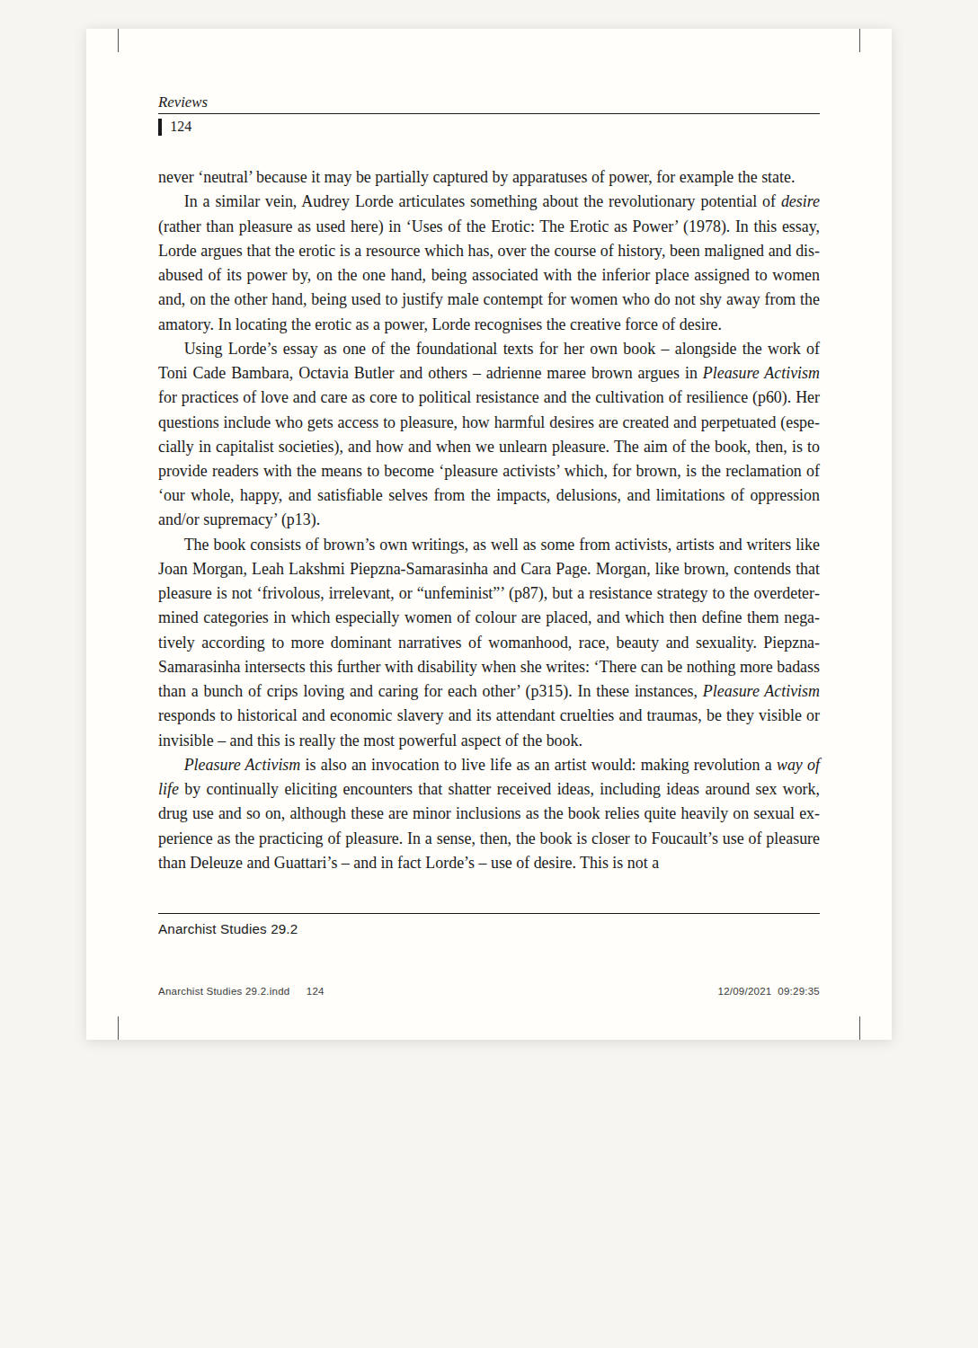Reviews
124
never ‘neutral’ because it may be partially captured by apparatuses of power, for example the state.
In a similar vein, Audrey Lorde articulates something about the revolutionary potential of desire (rather than pleasure as used here) in ‘Uses of the Erotic: The Erotic as Power’ (1978). In this essay, Lorde argues that the erotic is a resource which has, over the course of history, been maligned and disabused of its power by, on the one hand, being associated with the inferior place assigned to women and, on the other hand, being used to justify male contempt for women who do not shy away from the amatory. In locating the erotic as a power, Lorde recognises the creative force of desire.
Using Lorde’s essay as one of the foundational texts for her own book – alongside the work of Toni Cade Bambara, Octavia Butler and others – adrienne maree brown argues in Pleasure Activism for practices of love and care as core to political resistance and the cultivation of resilience (p60). Her questions include who gets access to pleasure, how harmful desires are created and perpetuated (especially in capitalist societies), and how and when we unlearn pleasure. The aim of the book, then, is to provide readers with the means to become ‘pleasure activists’ which, for brown, is the reclamation of ‘our whole, happy, and satisfiable selves from the impacts, delusions, and limitations of oppression and/or supremacy’ (p13).
The book consists of brown’s own writings, as well as some from activists, artists and writers like Joan Morgan, Leah Lakshmi Piepzna-Samarasinha and Cara Page. Morgan, like brown, contends that pleasure is not ‘frivolous, irrelevant, or “unfeminist”’ (p87), but a resistance strategy to the overdetermined categories in which especially women of colour are placed, and which then define them negatively according to more dominant narratives of womanhood, race, beauty and sexuality. Piepzna-Samarasinha intersects this further with disability when she writes: ‘There can be nothing more badass than a bunch of crips loving and caring for each other’ (p315). In these instances, Pleasure Activism responds to historical and economic slavery and its attendant cruelties and traumas, be they visible or invisible – and this is really the most powerful aspect of the book.
Pleasure Activism is also an invocation to live life as an artist would: making revolution a way of life by continually eliciting encounters that shatter received ideas, including ideas around sex work, drug use and so on, although these are minor inclusions as the book relies quite heavily on sexual experience as the practicing of pleasure. In a sense, then, the book is closer to Foucault’s use of pleasure than Deleuze and Guattari’s – and in fact Lorde’s – use of desire. This is not a
Anarchist Studies 29.2
Anarchist Studies 29.2.indd 124
12/09/2021 09:29:35